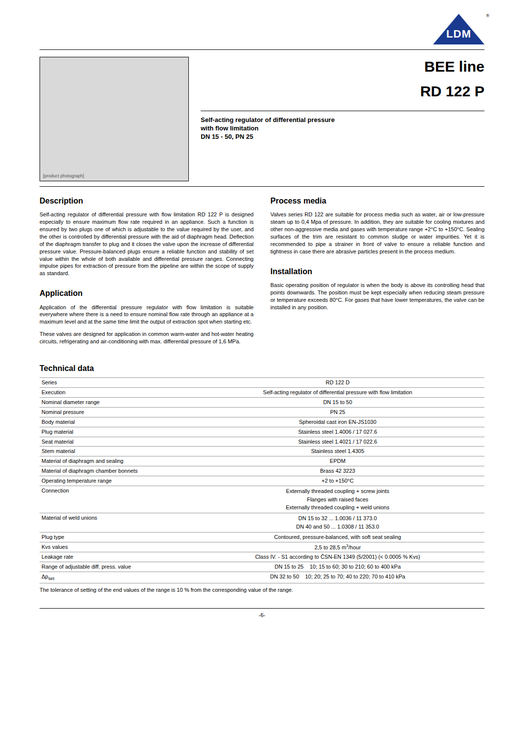LDM
®
[product photograph]
BEE line
RD 122 P
Self-acting regulator of differential pressure
with flow limitation
DN 15 - 50, PN 25
Description
Self-acting regulator of differential pressure with flow limitation RD 122 P is designed especially to ensure maximum flow rate required in an appliance. Such a function is ensured by two plugs one of which is adjustable to the value required by the user, and the other is controlled by differential pressure with the aid of diaphragm head. Deflection of the diaphragm transfer to plug and it closes the valve upon the increase of differential pressure value. Pressure-balanced plugs ensure a reliable function and stability of set value within the whole of both available and differential pressure ranges. Connecting impulse pipes for extraction of pressure from the pipeline are within the scope of supply as standard.
Application
Application of the differential pressure regulator with flow limitation is suitable everywhere where there is a need to ensure nominal flow rate through an appliance at a maximum level and at the same time limit the output of extraction spot when starting etc.
These valves are designed for application in common warm-water and hot-water heating circuits, refrigerating and air-conditioning with max. differential pressure of 1,6 MPa.
Process media
Valves series RD 122 are suitable for process media such as water, air or low-pressure steam up to 0,4 Mpa of pressure. In addition, they are suitable for cooling mixtures and other non-aggressive media and gases with temperature range +2°C to +150°C. Sealing surfaces of the trim are resistant to common sludge or water impurities. Yet it is recommended to pipe a strainer in front of valve to ensure a reliable function and tightness in case there are abrasive particles present in the process medium.
Installation
Basic operating position of regulator is when the body is above its controlling head that points downwards. The position must be kept especially when reducing steam pressure or temperature exceeds 80°C. For gases that have lower temperatures, the valve can be installed in any position.
Technical data
| Series | RD 122 D |
| Execution | Self-acting regulator of differential pressure with flow limitation |
| Nominal diameter range | DN 15 to 50 |
| Nominal pressure | PN 25 |
| Body material | Spheroidal cast iron EN-JS1030 |
| Plug material | Stainless steel 1.4006 / 17 027.6 |
| Seat material | Stainless steel 1.4021 / 17 022.6 |
| Stem material | Stainless steel 1.4305 |
| Material of diaphragm and sealing | EPDM |
| Material of diaphragm chamber bonnets | Brass 42 3223 |
| Operating temperature range | +2 to +150°C |
| Connection | Externally threaded coupling + screw joints Flanges with raised faces Externally threaded coupling + weld unions |
| Material of weld unions | DN 15 to 32 ... 1.0036 / 11 373.0 DN 40 and 50 ... 1.0308 / 11 353.0 |
| Plug type | Contoured, pressure-balanced, with soft seat sealing |
| Kvs values | 2,5 to 28,5 m 3 /hour |
| Leakage rate | Class IV. - S1 according to ČSN-EN 1349 (5/2001) (< 0.0005 % Kvs) |
| Range of adjustable diff. press. value | DN 15 to 25 10; 15 to 60; 30 to 210; 60 to 400 kPa |
| Δp set | DN 32 to 50 10; 20; 25 to 70; 40 to 220; 70 to 410 kPa |
The tolerance of setting of the end values of the range is 10 % from the corresponding value of the range.
-6-